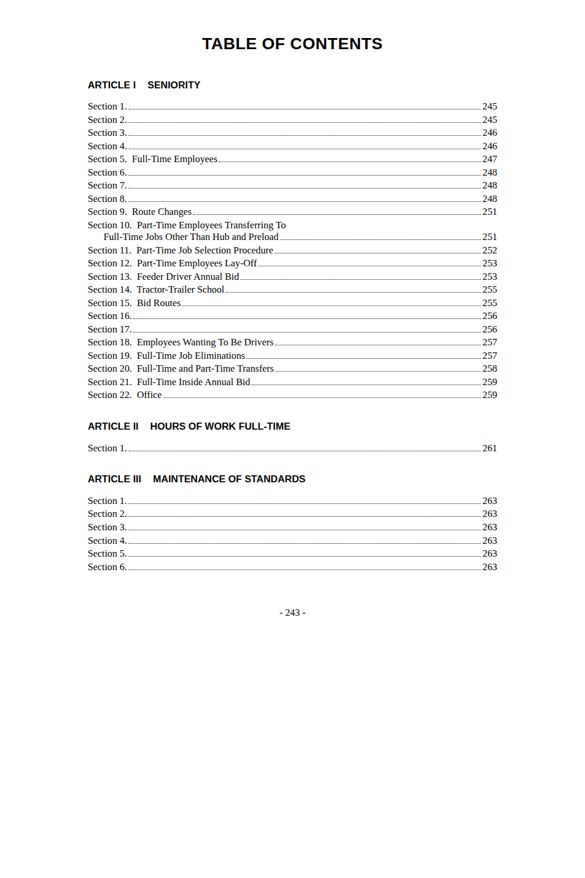TABLE OF CONTENTS
ARTICLE ISENIORITY
Section 1. 245
Section 2. 245
Section 3. 246
Section 4. 246
Section 5. Full-Time Employees 247
Section 6. 248
Section 7. 248
Section 8. 248
Section 9. Route Changes 251
Section 10. Part-Time Employees Transferring To Full-Time Jobs Other Than Hub and Preload 251
Section 11. Part-Time Job Selection Procedure 252
Section 12. Part-Time Employees Lay-Off 253
Section 13. Feeder Driver Annual Bid 253
Section 14. Tractor-Trailer School 255
Section 15. Bid Routes 255
Section 16. 256
Section 17. 256
Section 18. Employees Wanting To Be Drivers 257
Section 19. Full-Time Job Eliminations 257
Section 20. Full-Time and Part-Time Transfers 258
Section 21. Full-Time Inside Annual Bid 259
Section 22. Office 259
ARTICLE IIHOURS OF WORK FULL-TIME
Section 1. 261
ARTICLE IIIMAINTENANCE OF STANDARDS
Section 1. 263
Section 2. 263
Section 3. 263
Section 4. 263
Section 5. 263
Section 6. 263
- 243 -